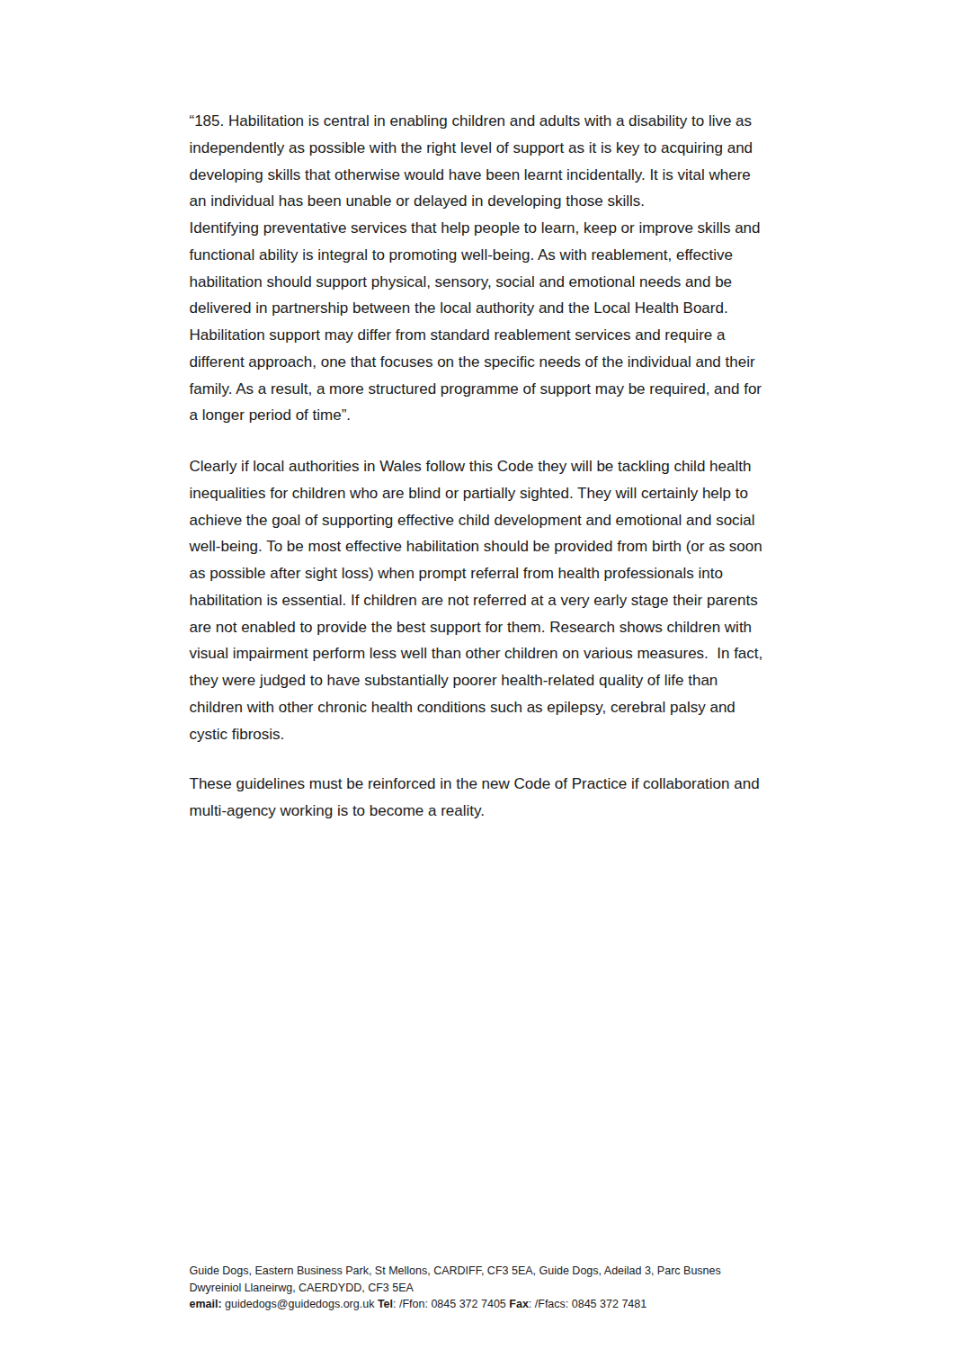“185. Habilitation is central in enabling children and adults with a disability to live as independently as possible with the right level of support as it is key to acquiring and developing skills that otherwise would have been learnt incidentally. It is vital where an individual has been unable or delayed in developing those skills.
Identifying preventative services that help people to learn, keep or improve skills and functional ability is integral to promoting well-being. As with reablement, effective habilitation should support physical, sensory, social and emotional needs and be delivered in partnership between the local authority and the Local Health Board. Habilitation support may differ from standard reablement services and require a different approach, one that focuses on the specific needs of the individual and their family. As a result, a more structured programme of support may be required, and for a longer period of time”.
Clearly if local authorities in Wales follow this Code they will be tackling child health inequalities for children who are blind or partially sighted. They will certainly help to achieve the goal of supporting effective child development and emotional and social well-being. To be most effective habilitation should be provided from birth (or as soon as possible after sight loss) when prompt referral from health professionals into habilitation is essential. If children are not referred at a very early stage their parents are not enabled to provide the best support for them. Research shows children with visual impairment perform less well than other children on various measures. In fact, they were judged to have substantially poorer health-related quality of life than children with other chronic health conditions such as epilepsy, cerebral palsy and cystic fibrosis.
These guidelines must be reinforced in the new Code of Practice if collaboration and multi-agency working is to become a reality.
Guide Dogs, Eastern Business Park, St Mellons, CARDIFF, CF3 5EA, Guide Dogs, Adeilad 3, Parc Busnes Dwyreiniol Llaneirwg, CAERDYDD, CF3 5EA
email: guidedogs@guidedogs.org.uk Tel: /Ffon: 0845 372 7405 Fax: /Ffacs: 0845 372 7481